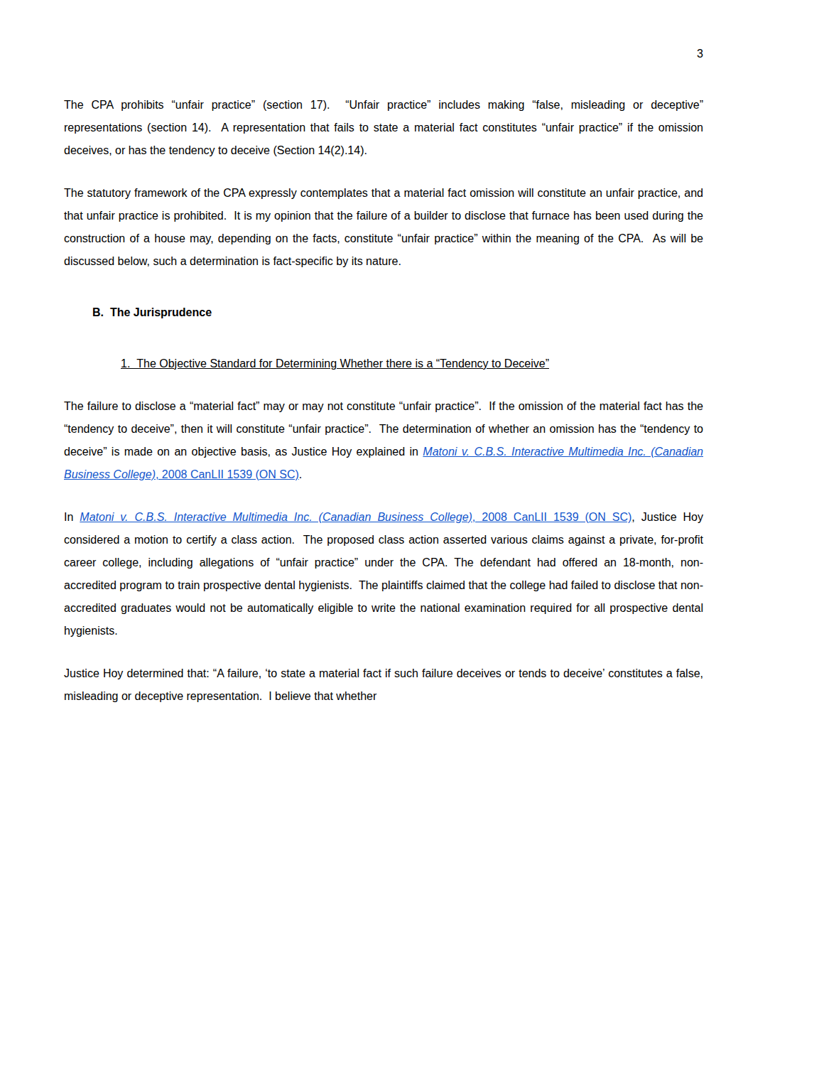3
The CPA prohibits “unfair practice” (section 17). “Unfair practice” includes making “false, misleading or deceptive” representations (section 14). A representation that fails to state a material fact constitutes “unfair practice” if the omission deceives, or has the tendency to deceive (Section 14(2).14).
The statutory framework of the CPA expressly contemplates that a material fact omission will constitute an unfair practice, and that unfair practice is prohibited. It is my opinion that the failure of a builder to disclose that furnace has been used during the construction of a house may, depending on the facts, constitute “unfair practice” within the meaning of the CPA. As will be discussed below, such a determination is fact-specific by its nature.
B. The Jurisprudence
1. The Objective Standard for Determining Whether there is a “Tendency to Deceive”
The failure to disclose a “material fact” may or may not constitute “unfair practice”. If the omission of the material fact has the “tendency to deceive”, then it will constitute “unfair practice”. The determination of whether an omission has the “tendency to deceive” is made on an objective basis, as Justice Hoy explained in Matoni v. C.B.S. Interactive Multimedia Inc. (Canadian Business College), 2008 CanLII 1539 (ON SC).
In Matoni v. C.B.S. Interactive Multimedia Inc. (Canadian Business College), 2008 CanLII 1539 (ON SC), Justice Hoy considered a motion to certify a class action. The proposed class action asserted various claims against a private, for-profit career college, including allegations of “unfair practice” under the CPA. The defendant had offered an 18-month, non-accredited program to train prospective dental hygienists. The plaintiffs claimed that the college had failed to disclose that non-accredited graduates would not be automatically eligible to write the national examination required for all prospective dental hygienists.
Justice Hoy determined that: “A failure, ‘to state a material fact if such failure deceives or tends to deceive’ constitutes a false, misleading or deceptive representation. I believe that whether